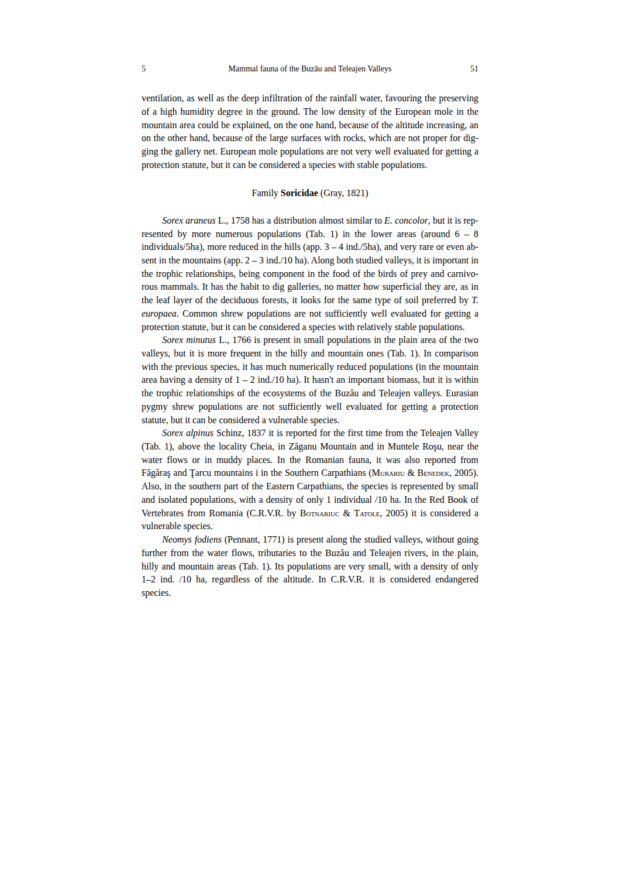5 Mammal fauna of the Buzău and Teleajen Valleys 51
ventilation, as well as the deep infiltration of the rainfall water, favouring the preserving of a high humidity degree in the ground. The low density of the European mole in the mountain area could be explained, on the one hand, because of the altitude increasing, an on the other hand, because of the large surfaces with rocks, which are not proper for digging the gallery net. European mole populations are not very well evaluated for getting a protection statute, but it can be considered a species with stable populations.
Family Soricidae (Gray, 1821)
Sorex araneus L., 1758 has a distribution almost similar to E. concolor, but it is represented by more numerous populations (Tab. 1) in the lower areas (around 6 – 8 individuals/5ha), more reduced in the hills (app. 3 – 4 ind./5ha), and very rare or even absent in the mountains (app. 2 – 3 ind./10 ha). Along both studied valleys, it is important in the trophic relationships, being component in the food of the birds of prey and carnivorous mammals. It has the habit to dig galleries, no matter how superficial they are, as in the leaf layer of the deciduous forests, it looks for the same type of soil preferred by T. europaea. Common shrew populations are not sufficiently well evaluated for getting a protection statute, but it can be considered a species with relatively stable populations.
Sorex minutus L., 1766 is present in small populations in the plain area of the two valleys, but it is more frequent in the hilly and mountain ones (Tab. 1). In comparison with the previous species, it has much numerically reduced populations (in the mountain area having a density of 1 – 2 ind./10 ha). It hasn't an important biomass, but it is within the trophic relationships of the ecosystems of the Buzău and Teleajen valleys. Eurasian pygmy shrew populations are not sufficiently well evaluated for getting a protection statute, but it can be considered a vulnerable species.
Sorex alpinus Schinz, 1837 it is reported for the first time from the Teleajen Valley (Tab. 1), above the locality Cheia, in Zăganu Mountain and in Muntele Roşu, near the water flows or in muddy places. In the Romanian fauna, it was also reported from Făgăraş and Ţarcu mountains i in the Southern Carpathians (Murariu & Benedek, 2005). Also, in the southern part of the Eastern Carpathians, the species is represented by small and isolated populations, with a density of only 1 individual /10 ha. In the Red Book of Vertebrates from Romania (C.R.V.R. by Botnariuc & Tatole, 2005) it is considered a vulnerable species.
Neomys fodiens (Pennant, 1771) is present along the studied valleys, without going further from the water flows, tributaries to the Buzău and Teleajen rivers, in the plain, hilly and mountain areas (Tab. 1). Its populations are very small, with a density of only 1–2 ind. /10 ha, regardless of the altitude. In C.R.V.R. it is considered endangered species.